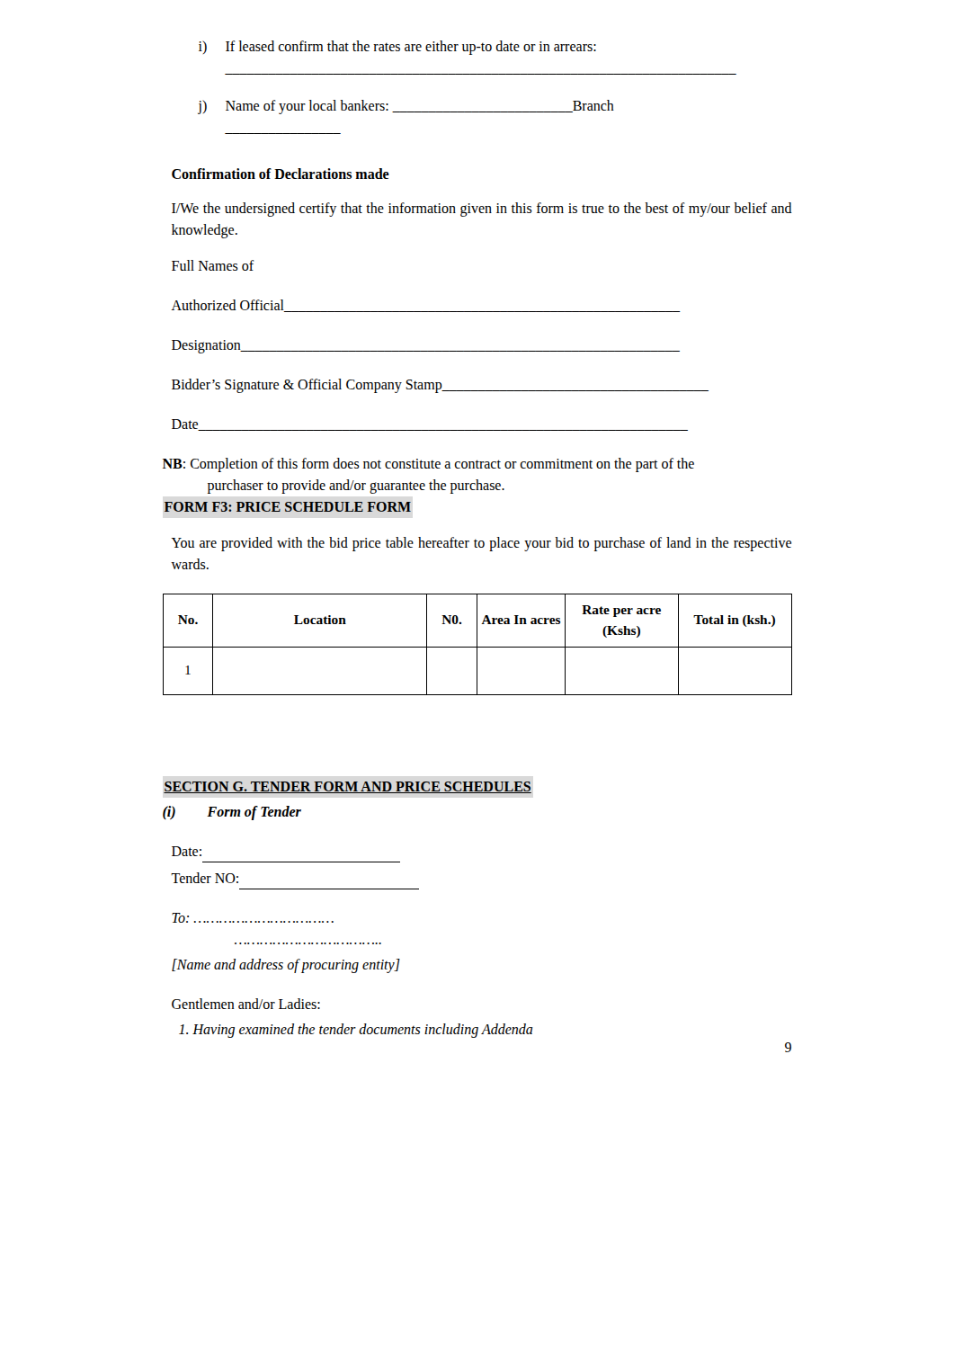i) If leased confirm that the rates are either up-to date or in arrears:
_______________________________________________________________________
j) Name of your local bankers: _________________________Branch
________________
Confirmation of Declarations made
I/We the undersigned certify that the information given in this form is true to the best of my/our belief and knowledge.
Full Names of
Authorized Official_______________________________________________________
Designation_____________________________________________________________
Bidder’s Signature & Official Company Stamp_____________________________________
Date____________________________________________________________________
NB: Completion of this form does not constitute a contract or commitment on the part of the purchaser to provide and/or guarantee the purchase.
FORM F3: PRICE SCHEDULE FORM
You are provided with the bid price table hereafter to place your bid to purchase of land in the respective wards.
| No. | Location | N0. | Area In acres | Rate per acre (Kshs) | Total in (ksh.) |
| --- | --- | --- | --- | --- | --- |
| 1 | | | | | |
SECTION G. TENDER FORM AND PRICE SCHEDULES
(i) Form of Tender
Date:
Tender NO:
To: …………………………… ……………………………..
[Name and address of procuring entity]
Gentlemen and/or Ladies:
Having examined the tender documents including Addenda
9